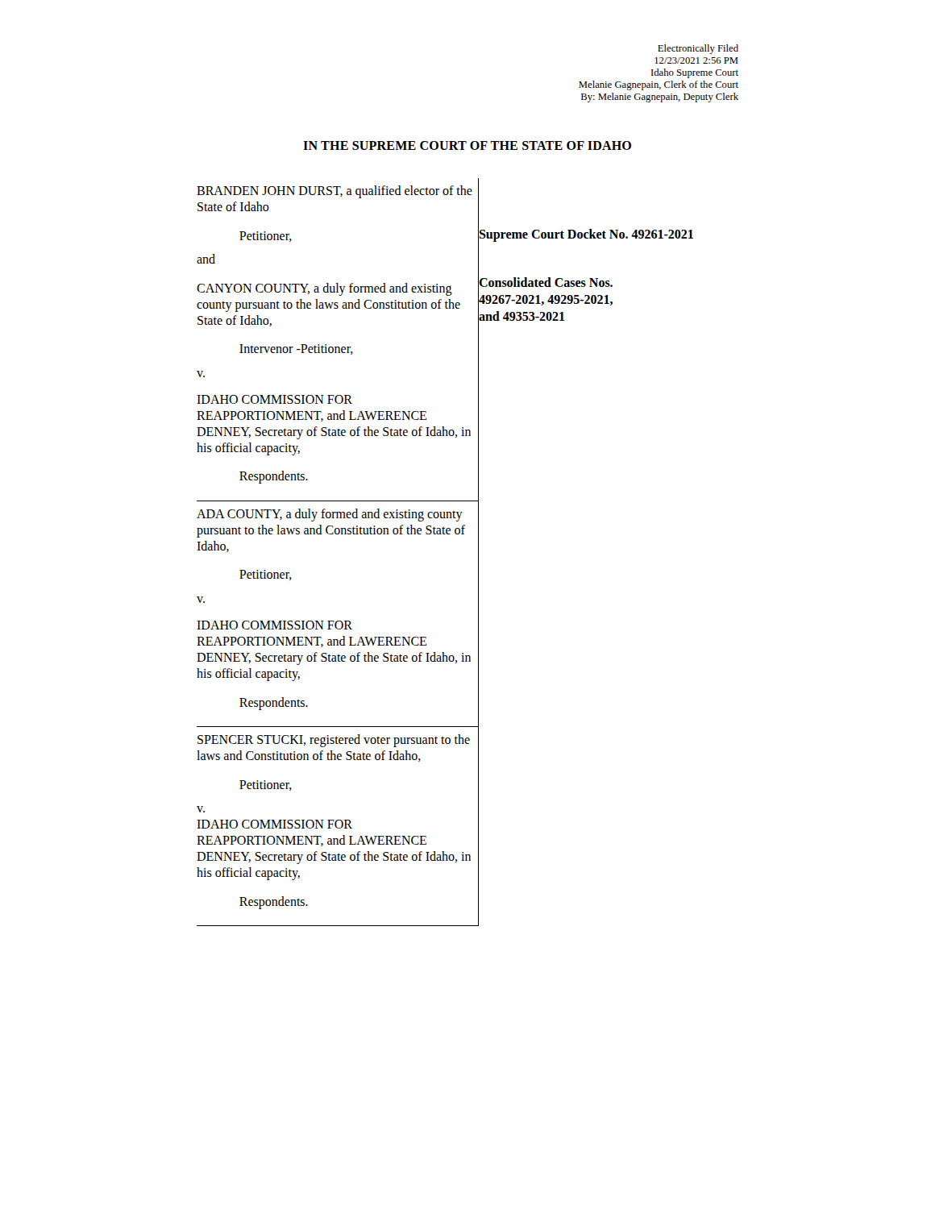Electronically Filed
12/23/2021 2:56 PM
Idaho Supreme Court
Melanie Gagnepain, Clerk of the Court
By: Melanie Gagnepain, Deputy Clerk
IN THE SUPREME COURT OF THE STATE OF IDAHO
| BRANDEN JOHN DURST, a qualified elector of the State of Idaho Petitioner, and CANYON COUNTY, a duly formed and existing county pursuant to the laws and Constitution of the State of Idaho, Intervenor -Petitioner, v. IDAHO COMMISSION FOR REAPPORTIONMENT, and LAWERENCE DENNEY, Secretary of State of the State of Idaho, in his official capacity, Respondents. ADA COUNTY, a duly formed and existing county pursuant to the laws and Constitution of the State of Idaho, Petitioner, v. IDAHO COMMISSION FOR REAPPORTIONMENT, and LAWERENCE DENNEY, Secretary of State of the State of Idaho, in his official capacity, Respondents. SPENCER STUCKI, registered voter pursuant to the laws and Constitution of the State of Idaho, Petitioner, v. IDAHO COMMISSION FOR REAPPORTIONMENT, and LAWERENCE DENNEY, Secretary of State of the State of Idaho, in his official capacity, Respondents. | Supreme Court Docket No. 49261-2021 Consolidated Cases Nos. 49267-2021, 49295-2021, and 49353-2021 |